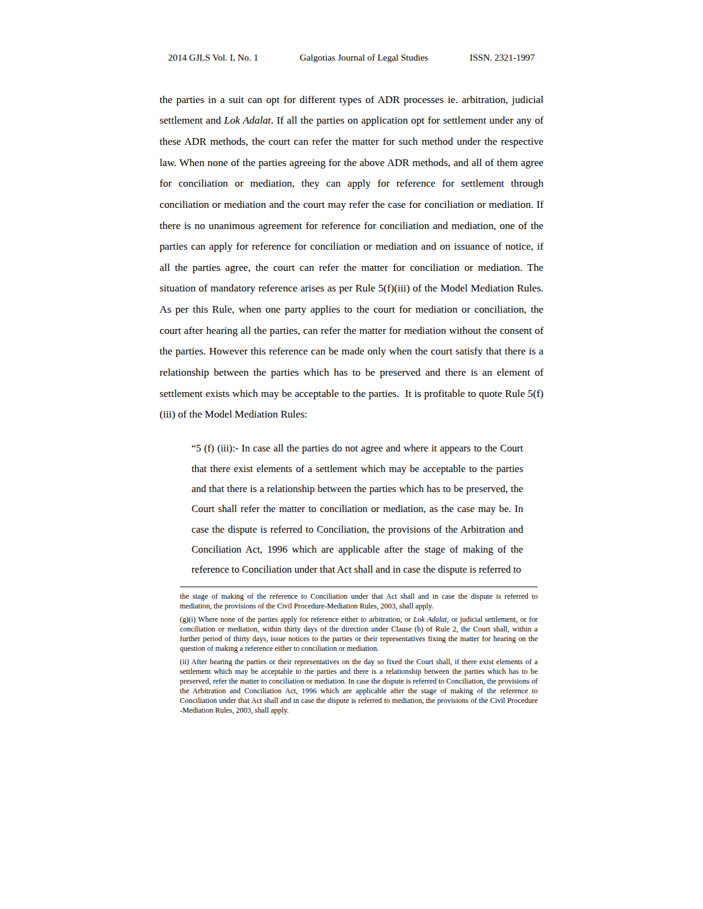2014 GJLS Vol. I, No. 1 Galgotias Journal of Legal Studies ISSN. 2321-1997
the parties in a suit can opt for different types of ADR processes ie. arbitration, judicial settlement and Lok Adalat. If all the parties on application opt for settlement under any of these ADR methods, the court can refer the matter for such method under the respective law. When none of the parties agreeing for the above ADR methods, and all of them agree for conciliation or mediation, they can apply for reference for settlement through conciliation or mediation and the court may refer the case for conciliation or mediation. If there is no unanimous agreement for reference for conciliation and mediation, one of the parties can apply for reference for conciliation or mediation and on issuance of notice, if all the parties agree, the court can refer the matter for conciliation or mediation. The situation of mandatory reference arises as per Rule 5(f)(iii) of the Model Mediation Rules. As per this Rule, when one party applies to the court for mediation or conciliation, the court after hearing all the parties, can refer the matter for mediation without the consent of the parties. However this reference can be made only when the court satisfy that there is a relationship between the parties which has to be preserved and there is an element of settlement exists which may be acceptable to the parties. It is profitable to quote Rule 5(f)(iii) of the Model Mediation Rules:
“5 (f) (iii):- In case all the parties do not agree and where it appears to the Court that there exist elements of a settlement which may be acceptable to the parties and that there is a relationship between the parties which has to be preserved, the Court shall refer the matter to conciliation or mediation, as the case may be. In case the dispute is referred to Conciliation, the provisions of the Arbitration and Conciliation Act, 1996 which are applicable after the stage of making of the reference to Conciliation under that Act shall and in case the dispute is referred to
the stage of making of the reference to Conciliation under that Act shall and in case the dispute is referred to mediation, the provisions of the Civil Procedure-Mediation Rules, 2003, shall apply.
(g)(i) Where none of the parties apply for reference either to arbitration, or Lok Adalat, or judicial settlement, or for conciliation or mediation, within thirty days of the direction under Clause (b) of Rule 2, the Court shall, within a further period of thirty days, issue notices to the parties or their representatives fixing the matter for hearing on the question of making a reference either to conciliation or mediation.
(ii) After hearing the parties or their representatives on the day so fixed the Court shall, if there exist elements of a settlement which may be acceptable to the parties and there is a relationship between the parties which has to be preserved, refer the matter to conciliation or mediation. In case the dispute is referred to Conciliation, the provisions of the Arbitration and Conciliation Act, 1996 which are applicable after the stage of making of the reference to Conciliation under that Act shall and in case the dispute is referred to mediation, the provisions of the Civil Procedure -Mediation Rules, 2003, shall apply.